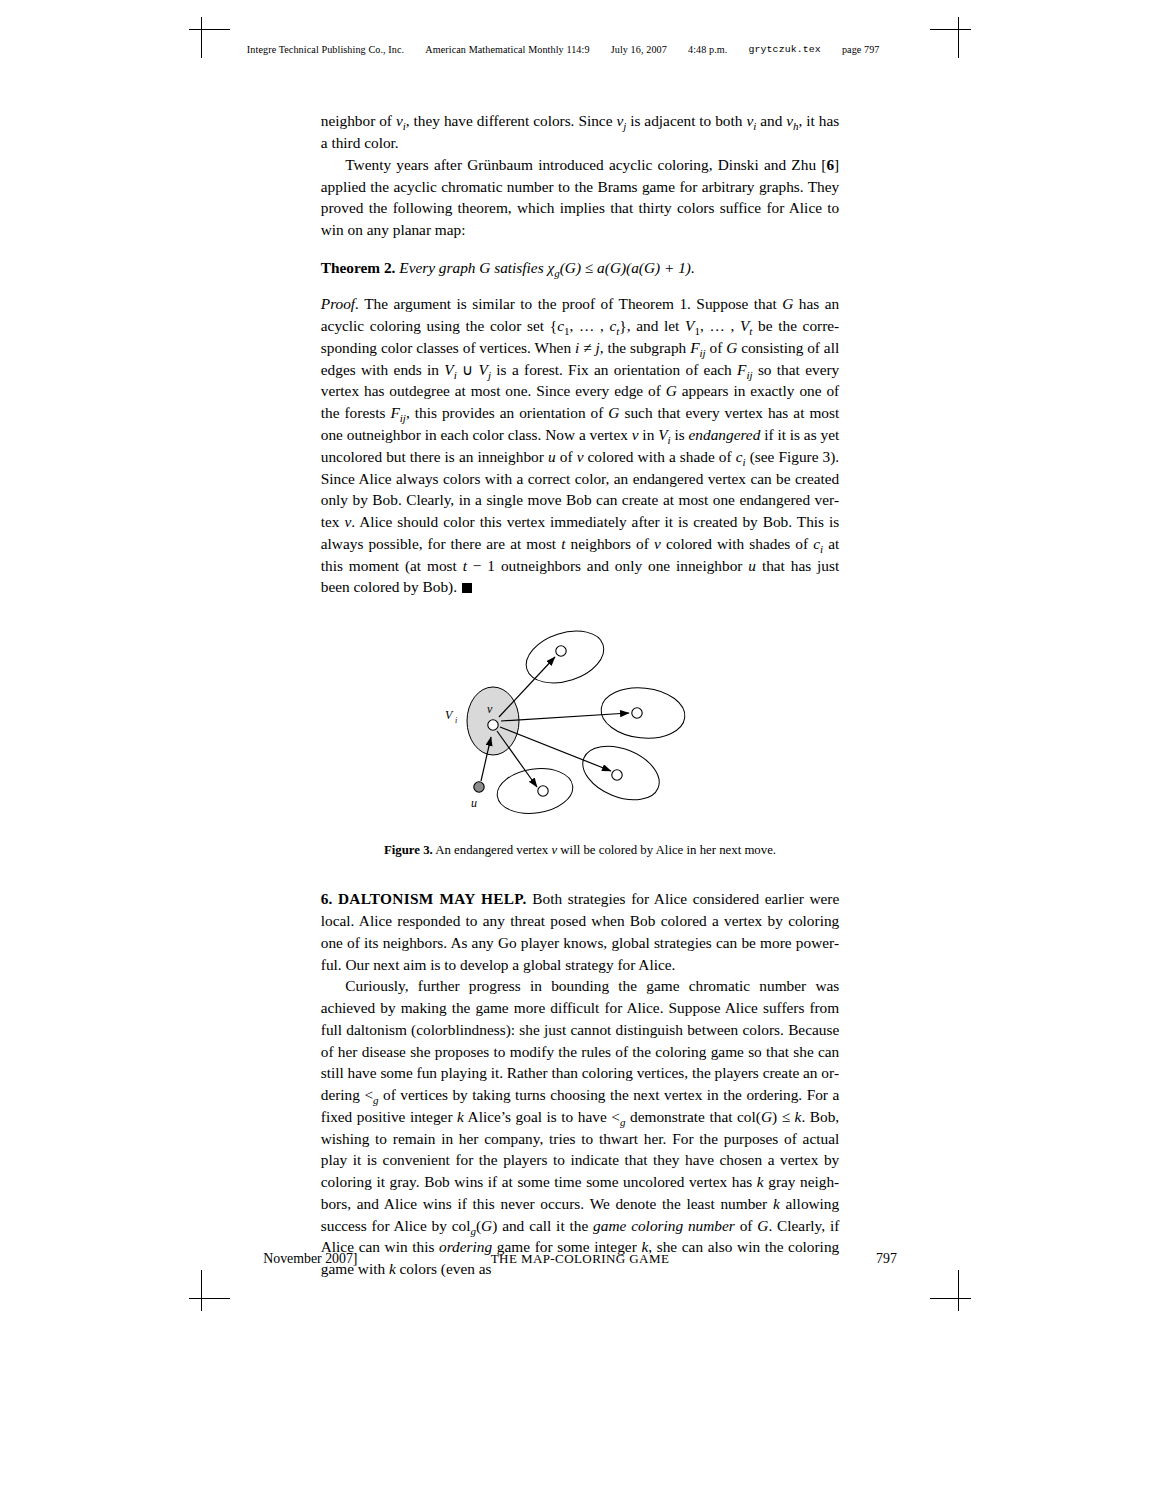Integre Technical Publishing Co., Inc. American Mathematical Monthly 114:9 July 16, 2007 4:48 p.m. grytczuk.tex page 797
neighbor of vi, they have different colors. Since vj is adjacent to both vi and vh, it has a third color.
Twenty years after Grünbaum introduced acyclic coloring, Dinski and Zhu [6] applied the acyclic chromatic number to the Brams game for arbitrary graphs. They proved the following theorem, which implies that thirty colors suffice for Alice to win on any planar map:
Theorem 2. Every graph G satisfies χg(G) a(G)(a(G) + 1).
Proof. The argument is similar to the proof of Theorem 1. Suppose that G has an acyclic coloring using the color set {c1, … , ct}, and let V1, … , Vt be the corresponding color classes of vertices. When i j, the subgraph Fij of G consisting of all edges with ends in Vi Vj is a forest. Fix an orientation of each Fij so that every vertex has outdegree at most one. Since every edge of G appears in exactly one of the forests Fij, this provides an orientation of G such that every vertex has at most one outneighbor in each color class. Now a vertex v in Vi is endangered if it is as yet uncolored but there is an inneighbor u of v colored with a shade of ci (see Figure 3). Since Alice always colors with a correct color, an endangered vertex can be created only by Bob. Clearly, in a single move Bob can create at most one endangered vertex v. Alice should color this vertex immediately after it is created by Bob. This is always possible, for there are at most t neighbors of v colored with shades of ci at this moment (at most t − 1 outneighbors and only one inneighbor u that has just been colored by Bob).
V i v u
Figure 3. An endangered vertex v will be colored by Alice in her next move.
6. DALTONISM MAY HELP. Both strategies for Alice considered earlier were local. Alice responded to any threat posed when Bob colored a vertex by coloring one of its neighbors. As any Go player knows, global strategies can be more powerful. Our next aim is to develop a global strategy for Alice.
Curiously, further progress in bounding the game chromatic number was achieved by making the game more difficult for Alice. Suppose Alice suffers from full daltonism (colorblindness): she just cannot distinguish between colors. Because of her disease she proposes to modify the rules of the coloring game so that she can still have some fun playing it. Rather than coloring vertices, the players create an ordering <g of vertices by taking turns choosing the next vertex in the ordering. For a fixed positive integer k Alice’s goal is to have <g demonstrate that col(G) k. Bob, wishing to remain in her company, tries to thwart her. For the purposes of actual play it is convenient for the players to indicate that they have chosen a vertex by coloring it gray. Bob wins if at some time some uncolored vertex has k gray neighbors, and Alice wins if this never occurs. We denote the least number k allowing success for Alice by colg(G) and call it the game coloring number of G. Clearly, if Alice can win this ordering game for some integer k, she can also win the coloring game with k colors (even as
November 2007]
THE MAP-COLORING GAME
797